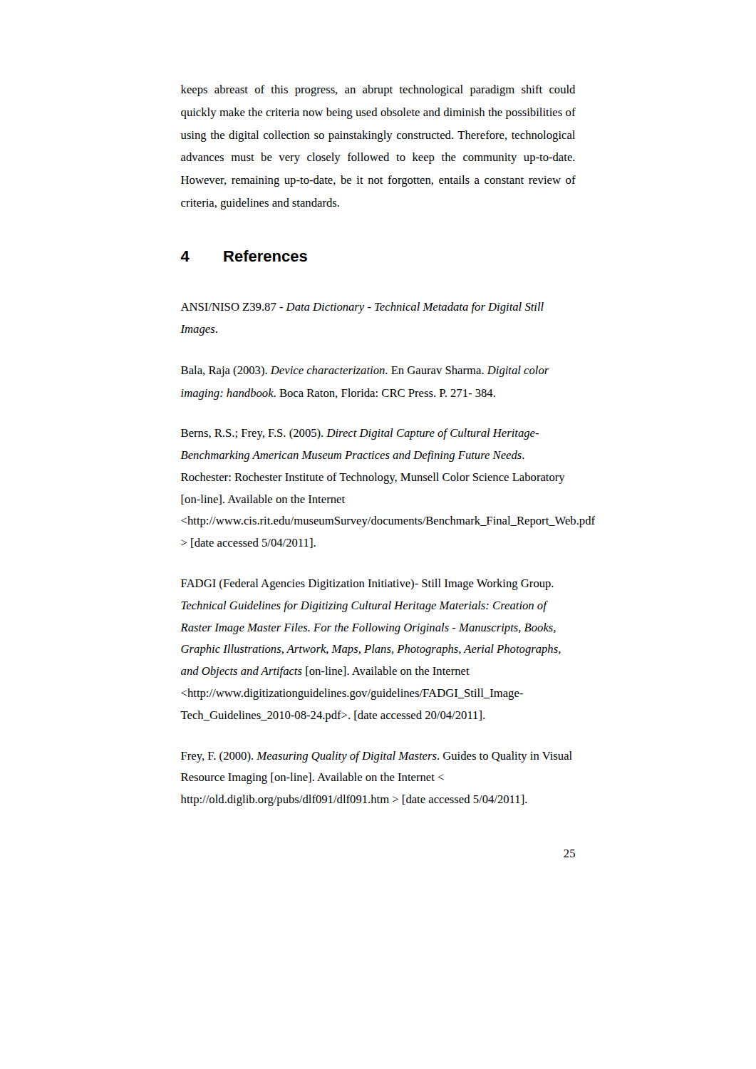keeps abreast of this progress, an abrupt technological paradigm shift could quickly make the criteria now being used obsolete and diminish the possibilities of using the digital collection so painstakingly constructed. Therefore, technological advances must be very closely followed to keep the community up-to-date. However, remaining up-to-date, be it not forgotten, entails a constant review of criteria, guidelines and standards.
4 References
ANSI/NISO Z39.87 - Data Dictionary - Technical Metadata for Digital Still Images.
Bala, Raja (2003). Device characterization. En Gaurav Sharma. Digital color imaging: handbook. Boca Raton, Florida: CRC Press. P. 271- 384.
Berns, R.S.; Frey, F.S. (2005). Direct Digital Capture of Cultural Heritage-Benchmarking American Museum Practices and Defining Future Needs. Rochester: Rochester Institute of Technology, Munsell Color Science Laboratory [on-line]. Available on the Internet <http://www.cis.rit.edu/museumSurvey/documents/Benchmark_Final_Report_Web.pdf > [date accessed 5/04/2011].
FADGI (Federal Agencies Digitization Initiative)- Still Image Working Group. Technical Guidelines for Digitizing Cultural Heritage Materials: Creation of Raster Image Master Files. For the Following Originals - Manuscripts, Books, Graphic Illustrations, Artwork, Maps, Plans, Photographs, Aerial Photographs, and Objects and Artifacts [on-line]. Available on the Internet <http://www.digitizationguidelines.gov/guidelines/FADGI_Still_Image-Tech_Guidelines_2010-08-24.pdf>. [date accessed 20/04/2011].
Frey, F. (2000). Measuring Quality of Digital Masters. Guides to Quality in Visual Resource Imaging [on-line]. Available on the Internet < http://old.diglib.org/pubs/dlf091/dlf091.htm > [date accessed 5/04/2011].
25